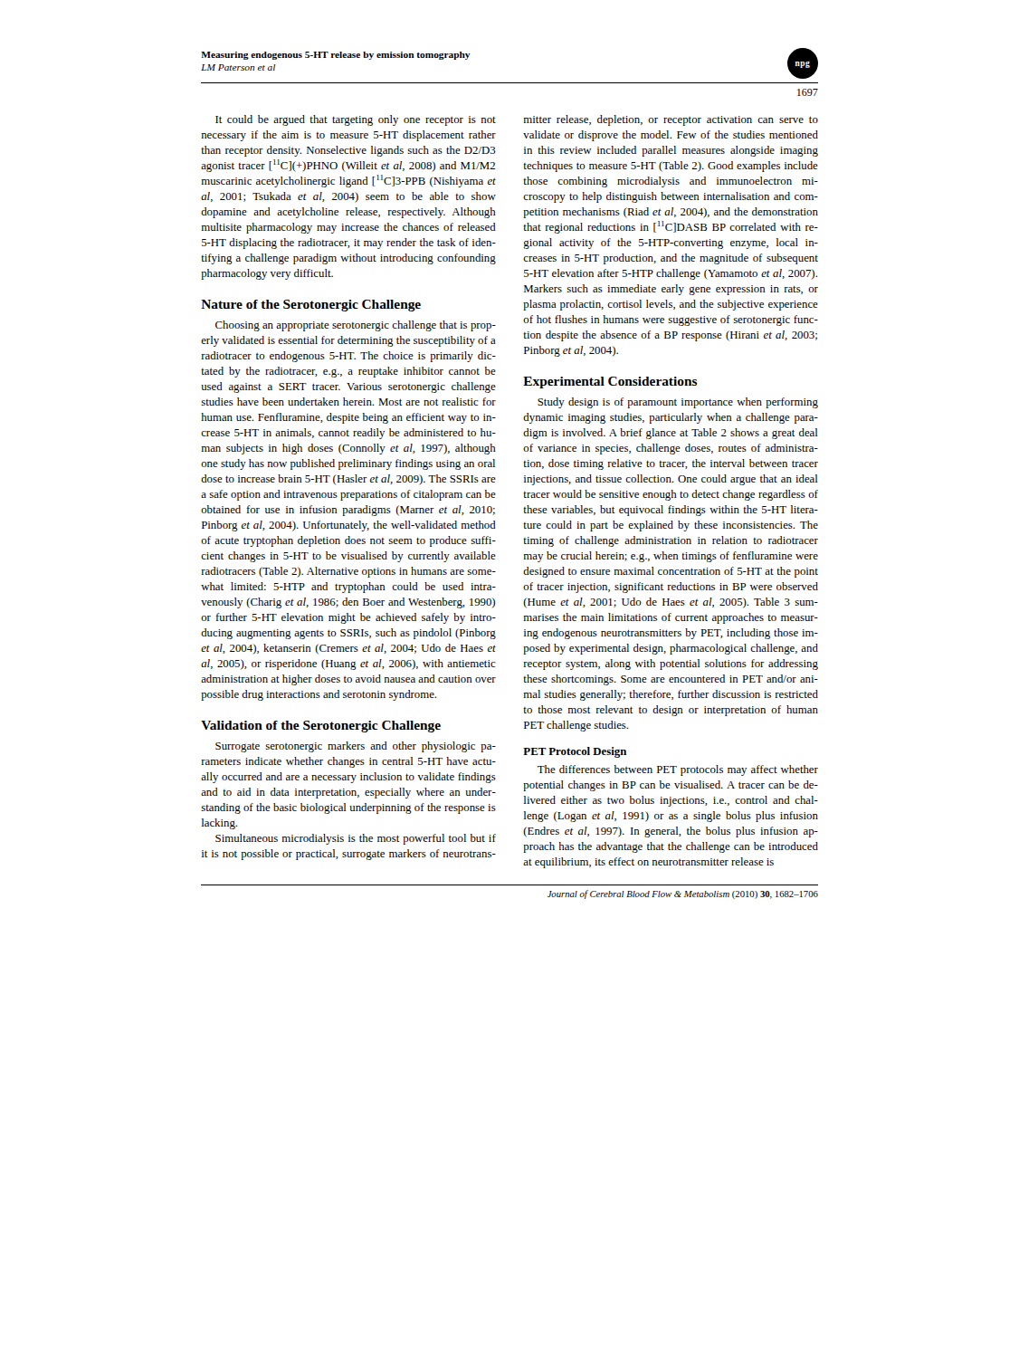Measuring endogenous 5-HT release by emission tomography
LM Paterson et al
npg
1697
It could be argued that targeting only one receptor is not necessary if the aim is to measure 5-HT displacement rather than receptor density. Nonselective ligands such as the D2/D3 agonist tracer [11 C](+)PHNO (Willeit et al, 2008) and M1/M2 muscarinic acetylcholinergic ligand [11 C]3-PPB (Nishiyama et al, 2001; Tsukada et al, 2004) seem to be able to show dopamine and acetylcholine release, respectively. Although multisite pharmacology may increase the chances of released 5-HT displacing the radiotracer, it may render the task of identifying a challenge paradigm without introducing confounding pharmacology very difficult.
Nature of the Serotonergic Challenge
Choosing an appropriate serotonergic challenge that is properly validated is essential for determining the susceptibility of a radiotracer to endogenous 5-HT. The choice is primarily dictated by the radiotracer, e.g., a reuptake inhibitor cannot be used against a SERT tracer. Various serotonergic challenge studies have been undertaken herein. Most are not realistic for human use. Fenfluramine, despite being an efficient way to increase 5-HT in animals, cannot readily be administered to human subjects in high doses (Connolly et al, 1997), although one study has now published preliminary findings using an oral dose to increase brain 5-HT (Hasler et al, 2009). The SSRIs are a safe option and intravenous preparations of citalopram can be obtained for use in infusion paradigms (Marner et al, 2010; Pinborg et al, 2004). Unfortunately, the well-validated method of acute tryptophan depletion does not seem to produce sufficient changes in 5-HT to be visualised by currently available radiotracers (Table 2). Alternative options in humans are somewhat limited: 5-HTP and tryptophan could be used intravenously (Charig et al, 1986; den Boer and Westenberg, 1990) or further 5-HT elevation might be achieved safely by introducing augmenting agents to SSRIs, such as pindolol (Pinborg et al, 2004), ketanserin (Cremers et al, 2004; Udo de Haes et al, 2005), or risperidone (Huang et al, 2006), with antiemetic administration at higher doses to avoid nausea and caution over possible drug interactions and serotonin syndrome.
Validation of the Serotonergic Challenge
Surrogate serotonergic markers and other physiologic parameters indicate whether changes in central 5-HT have actually occurred and are a necessary inclusion to validate findings and to aid in data interpretation, especially where an understanding of the basic biological underpinning of the response is lacking.
Simultaneous microdialysis is the most powerful tool but if it is not possible or practical, surrogate markers of neurotransmitter release, depletion, or receptor activation can serve to validate or disprove the model. Few of the studies mentioned in this review included parallel measures alongside imaging techniques to measure 5-HT (Table 2). Good examples include those combining microdialysis and immunoelectron microscopy to help distinguish between internalisation and competition mechanisms (Riad et al, 2004), and the demonstration that regional reductions in [11 C]DASB BP correlated with regional activity of the 5-HTP-converting enzyme, local increases in 5-HT production, and the magnitude of subsequent 5-HT elevation after 5-HTP challenge (Yamamoto et al, 2007). Markers such as immediate early gene expression in rats, or plasma prolactin, cortisol levels, and the subjective experience of hot flushes in humans were suggestive of serotonergic function despite the absence of a BP response (Hirani et al, 2003; Pinborg et al, 2004).
Experimental Considerations
Study design is of paramount importance when performing dynamic imaging studies, particularly when a challenge paradigm is involved. A brief glance at Table 2 shows a great deal of variance in species, challenge doses, routes of administration, dose timing relative to tracer, the interval between tracer injections, and tissue collection. One could argue that an ideal tracer would be sensitive enough to detect change regardless of these variables, but equivocal findings within the 5-HT literature could in part be explained by these inconsistencies. The timing of challenge administration in relation to radiotracer may be crucial herein; e.g., when timings of fenfluramine were designed to ensure maximal concentration of 5-HT at the point of tracer injection, significant reductions in BP were observed (Hume et al, 2001; Udo de Haes et al, 2005). Table 3 summarises the main limitations of current approaches to measuring endogenous neurotransmitters by PET, including those imposed by experimental design, pharmacological challenge, and receptor system, along with potential solutions for addressing these shortcomings. Some are encountered in PET and/or animal studies generally; therefore, further discussion is restricted to those most relevant to design or interpretation of human PET challenge studies.
PET Protocol Design
The differences between PET protocols may affect whether potential changes in BP can be visualised. A tracer can be delivered either as two bolus injections, i.e., control and challenge (Logan et al, 1991) or as a single bolus plus infusion (Endres et al, 1997). In general, the bolus plus infusion approach has the advantage that the challenge can be introduced at equilibrium, its effect on neurotransmitter release is
Journal of Cerebral Blood Flow & Metabolism (2010) 30, 1682–1706